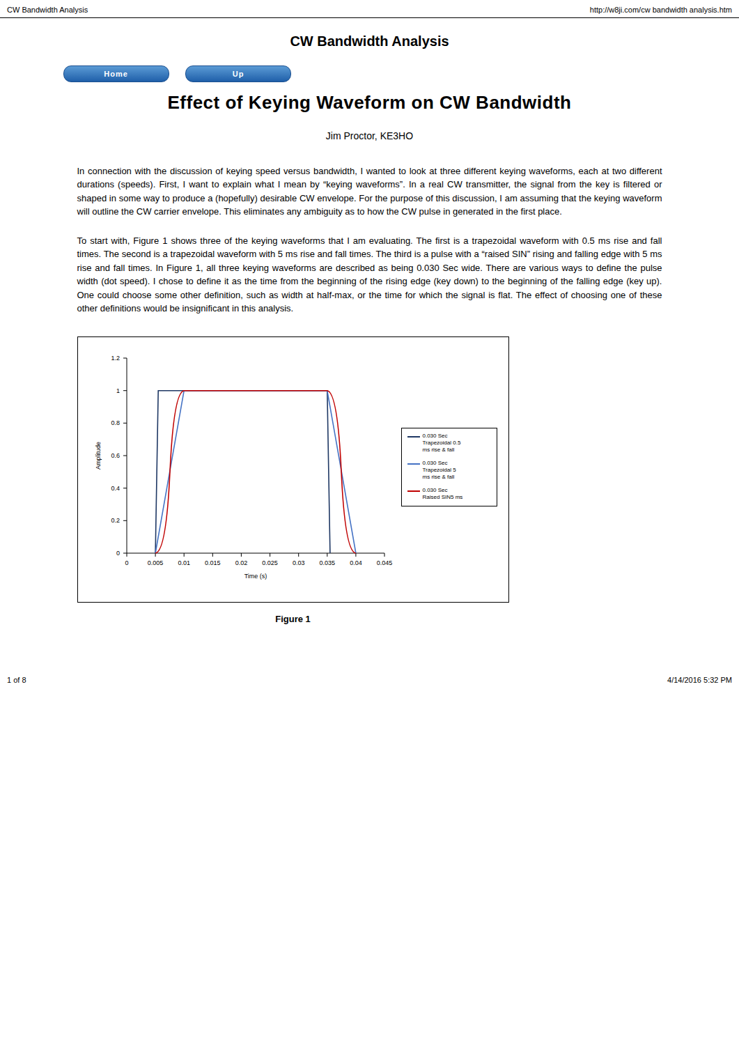CW Bandwidth Analysis
http://w8ji.com/cw bandwidth analysis.htm
CW Bandwidth Analysis
Home Up
Effect of Keying Waveform on CW Bandwidth
Jim Proctor, KE3HO
In connection with the discussion of keying speed versus bandwidth, I wanted to look at three different keying waveforms, each at two different durations (speeds). First, I want to explain what I mean by “keying waveforms”. In a real CW transmitter, the signal from the key is filtered or shaped in some way to produce a (hopefully) desirable CW envelope. For the purpose of this discussion, I am assuming that the keying waveform will outline the CW carrier envelope. This eliminates any ambiguity as to how the CW pulse in generated in the first place.
To start with, Figure 1 shows three of the keying waveforms that I am evaluating. The first is a trapezoidal waveform with 0.5 ms rise and fall times. The second is a trapezoidal waveform with 5 ms rise and fall times. The third is a pulse with a “raised SIN” rising and falling edge with 5 ms rise and fall times. In Figure 1, all three keying waveforms are described as being 0.030 Sec wide. There are various ways to define the pulse width (dot speed). I chose to define it as the time from the beginning of the rising edge (key down) to the beginning of the falling edge (key up). One could choose some other definition, such as width at half-max, or the time for which the signal is flat. The effect of choosing one of these other definitions would be insignificant in this analysis.
1.2 1 0.8 0.6 0.4 0.2 0 Amplitude 0 0.005 0.01 0.015 0.02 0.025 0.03 0.035 0.04 0.045 Time (s)
0.030 Sec
Trapezoidal 0.5
ms rise & fall
0.030 Sec
Trapezoidal 5
ms rise & fall
0.030 Sec
Raised SIN5 ms
Figure 1
1 of 8
4/14/2016 5:32 PM